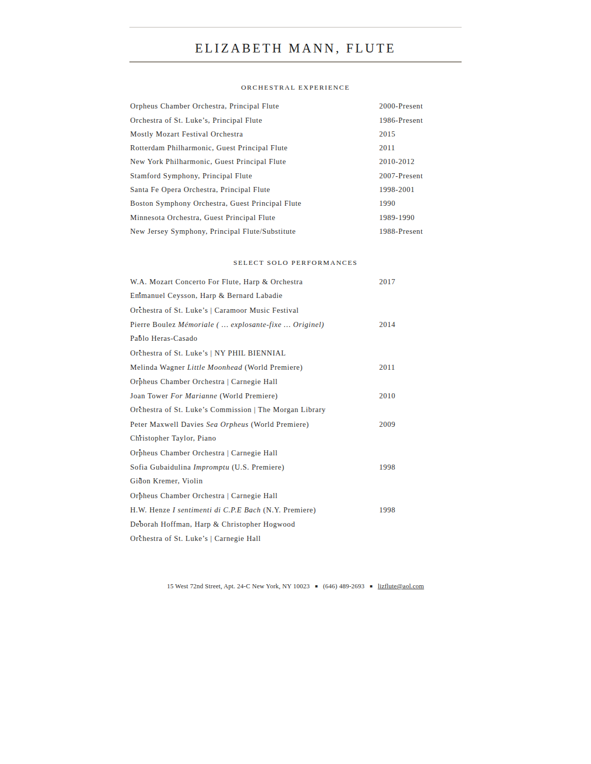ELIZABETH MANN, FLUTE
ORCHESTRAL EXPERIENCE
| Orpheus Chamber Orchestra, Principal Flute | 2000-Present |
| Orchestra of St. Luke’s, Principal Flute | 1986-Present |
| Mostly Mozart Festival Orchestra | 2015 |
| Rotterdam Philharmonic, Guest Principal Flute | 2011 |
| New York Philharmonic, Guest Principal Flute | 2010-2012 |
| Stamford Symphony, Principal Flute | 2007-Present |
| Santa Fe Opera Orchestra, Principal Flute | 1998-2001 |
| Boston Symphony Orchestra, Guest Principal Flute | 1990 |
| Minnesota Orchestra, Guest Principal Flute | 1989-1990 |
| New Jersey Symphony, Principal Flute/Substitute | 1988-Present |
SELECT SOLO PERFORMANCES
| W.A. Mozart Concerto For Flute, Harp & Orchestra | 2017 |
| Emmanuel Ceysson, Harp & Bernard Labadie | |
| Orchestra of St. Luke’s / Caramoor Music Festival | |
| Pierre Boulez Mémoriale ( … explosante-fixe … Originel) | 2014 |
| Pablo Heras-Casado | |
| Orchestra of St. Luke’s / NY PHIL BIENNIAL | |
| Melinda Wagner Little Moonhead (World Premiere) | 2011 |
| Orpheus Chamber Orchestra / Carnegie Hall | |
| Joan Tower For Marianne (World Premiere) | 2010 |
| Orchestra of St. Luke’s Commission / The Morgan Library | |
| Peter Maxwell Davies Sea Orpheus (World Premiere) | 2009 |
| Christopher Taylor, Piano | |
| Orpheus Chamber Orchestra / Carnegie Hall | |
| Sofia Gubaidulina Impromptu (U.S. Premiere) | 1998 |
| Gidon Kremer, Violin | |
| Orpheus Chamber Orchestra / Carnegie Hall | |
| H.W. Henze I sentimenti di C.P.E Bach (N.Y. Premiere) | 1998 |
| Deborah Hoffman, Harp & Christopher Hogwood | |
| Orchestra of St. Luke’s / Carnegie Hall | |
15 West 72nd Street, Apt. 24-C New York, NY 10023 ■ (646) 489-2693 ■ lizflute@aol.com